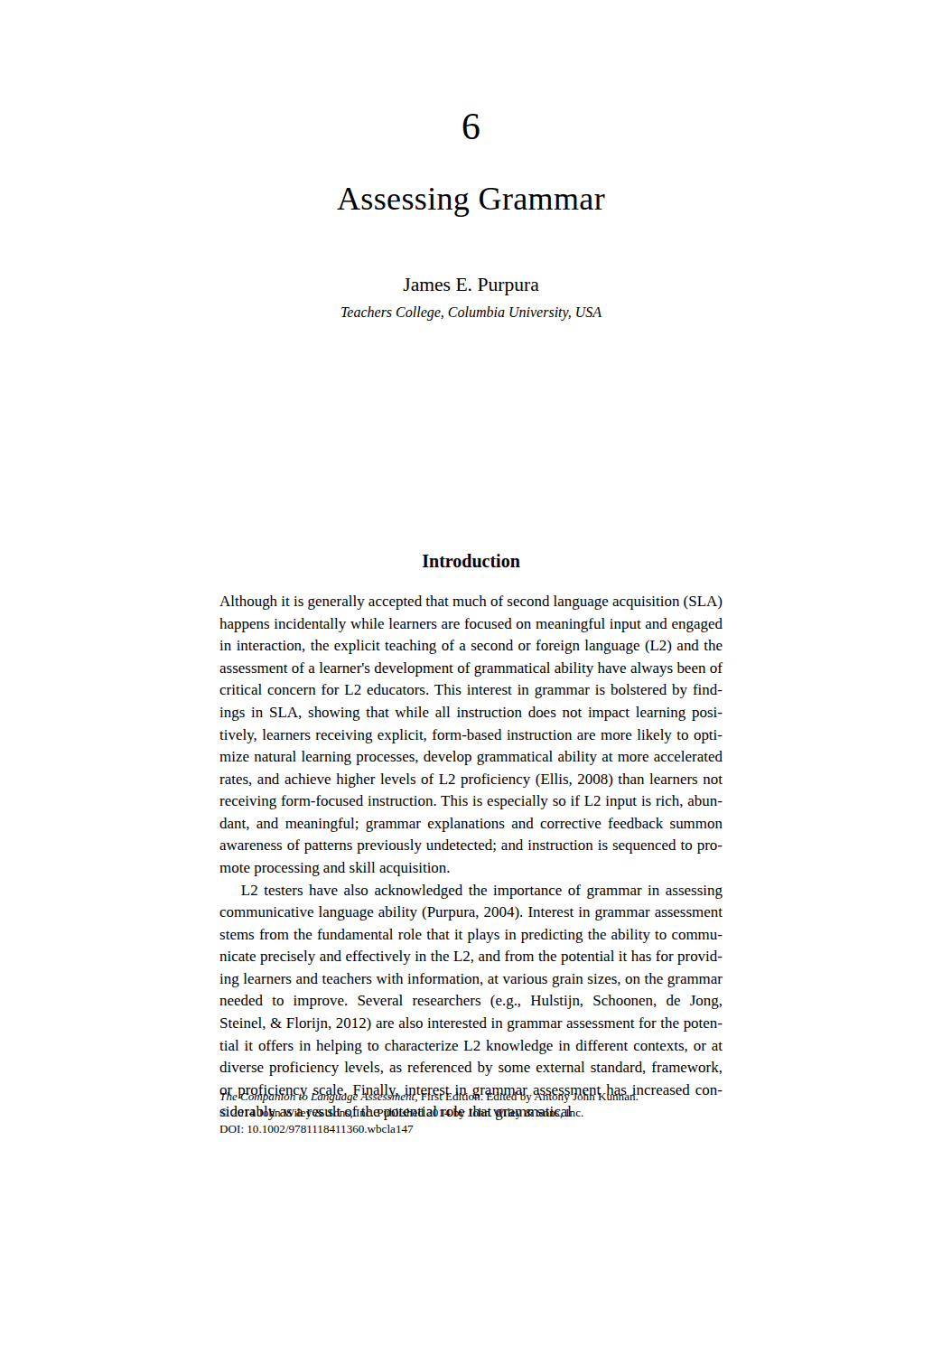6
Assessing Grammar
James E. Purpura
Teachers College, Columbia University, USA
Introduction
Although it is generally accepted that much of second language acquisition (SLA) happens incidentally while learners are focused on meaningful input and engaged in interaction, the explicit teaching of a second or foreign language (L2) and the assessment of a learner's development of grammatical ability have always been of critical concern for L2 educators. This interest in grammar is bolstered by findings in SLA, showing that while all instruction does not impact learning positively, learners receiving explicit, form-based instruction are more likely to optimize natural learning processes, develop grammatical ability at more accelerated rates, and achieve higher levels of L2 proficiency (Ellis, 2008) than learners not receiving form-focused instruction. This is especially so if L2 input is rich, abundant, and meaningful; grammar explanations and corrective feedback summon awareness of patterns previously undetected; and instruction is sequenced to promote processing and skill acquisition.
L2 testers have also acknowledged the importance of grammar in assessing communicative language ability (Purpura, 2004). Interest in grammar assessment stems from the fundamental role that it plays in predicting the ability to communicate precisely and effectively in the L2, and from the potential it has for providing learners and teachers with information, at various grain sizes, on the grammar needed to improve. Several researchers (e.g., Hulstijn, Schoonen, de Jong, Steinel, & Florijn, 2012) are also interested in grammar assessment for the potential it offers in helping to characterize L2 knowledge in different contexts, or at diverse proficiency levels, as referenced by some external standard, framework, or proficiency scale. Finally, interest in grammar assessment has increased considerably as a result of the potential role that grammatical
The Companion to Language Assessment, First Edition. Edited by Antony John Kunnan.
© 2014 John Wiley & Sons, Inc. Published 2014 by John Wiley & Sons, Inc.
DOI: 10.1002/9781118411360.wbcla147